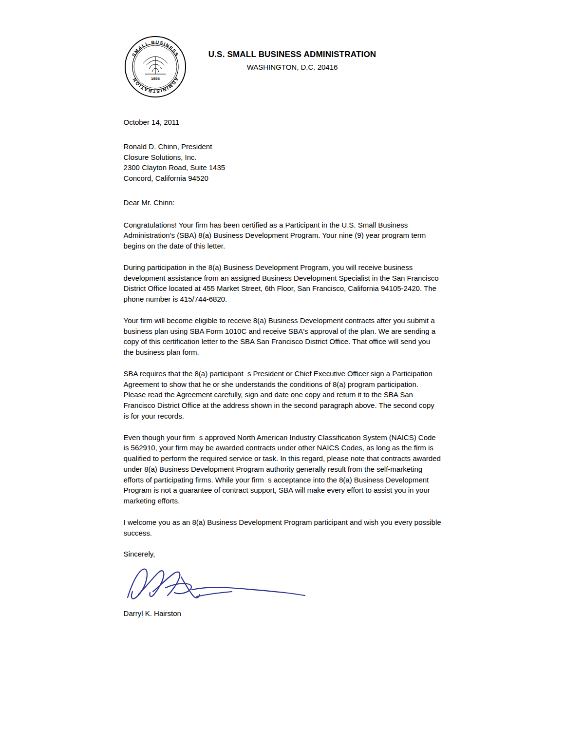SMALL BUSINESS ADMINISTRATION 1953
U.S. SMALL BUSINESS ADMINISTRATION
WASHINGTON, D.C. 20416
October 14, 2011
Ronald D. Chinn, President
Closure Solutions, Inc.
2300 Clayton Road, Suite 1435
Concord, California 94520
Dear Mr. Chinn:
Congratulations! Your firm has been certified as a Participant in the U.S. Small Business Administration's (SBA) 8(a) Business Development Program. Your nine (9) year program term begins on the date of this letter.
During participation in the 8(a) Business Development Program, you will receive business development assistance from an assigned Business Development Specialist in the San Francisco District Office located at 455 Market Street, 6th Floor, San Francisco, California 94105-2420. The phone number is 415/744-6820.
Your firm will become eligible to receive 8(a) Business Development contracts after you submit a business plan using SBA Form 1010C and receive SBA's approval of the plan. We are sending a copy of this certification letter to the SBA San Francisco District Office. That office will send you the business plan form.
SBA requires that the 8(a) participant s President or Chief Executive Officer sign a Participation Agreement to show that he or she understands the conditions of 8(a) program participation. Please read the Agreement carefully, sign and date one copy and return it to the SBA San Francisco District Office at the address shown in the second paragraph above. The second copy is for your records.
Even though your firm s approved North American Industry Classification System (NAICS) Code is 562910, your firm may be awarded contracts under other NAICS Codes, as long as the firm is qualified to perform the required service or task. In this regard, please note that contracts awarded under 8(a) Business Development Program authority generally result from the self-marketing efforts of participating firms. While your firm s acceptance into the 8(a) Business Development Program is not a guarantee of contract support, SBA will make every effort to assist you in your marketing efforts.
I welcome you as an 8(a) Business Development Program participant and wish you every possible success.
Sincerely,
Darryl K. Hairston